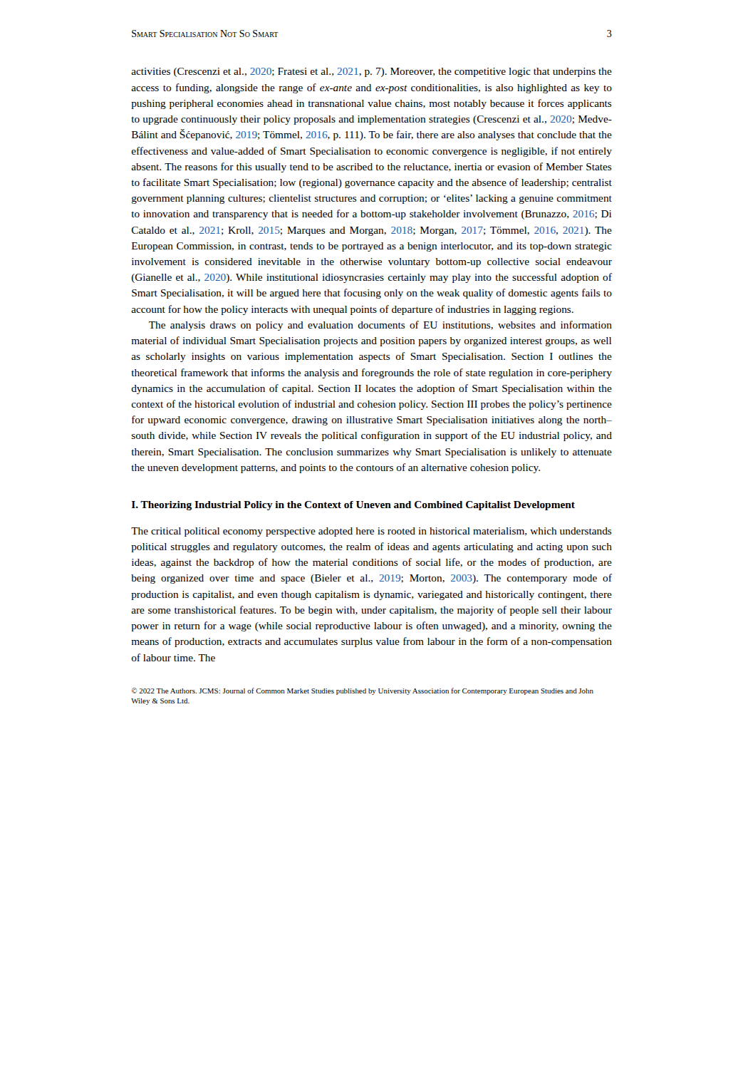Smart Specialisation Not So Smart 3
activities (Crescenzi et al., 2020; Fratesi et al., 2021, p. 7). Moreover, the competitive logic that underpins the access to funding, alongside the range of ex-ante and ex-post conditionalities, is also highlighted as key to pushing peripheral economies ahead in transnational value chains, most notably because it forces applicants to upgrade continuously their policy proposals and implementation strategies (Crescenzi et al., 2020; Medve-Bálint and Šćepanović, 2019; Tömmel, 2016, p. 111). To be fair, there are also analyses that conclude that the effectiveness and value-added of Smart Specialisation to economic convergence is negligible, if not entirely absent. The reasons for this usually tend to be ascribed to the reluctance, inertia or evasion of Member States to facilitate Smart Specialisation; low (regional) governance capacity and the absence of leadership; centralist government planning cultures; clientelist structures and corruption; or ‘elites’ lacking a genuine commitment to innovation and transparency that is needed for a bottom-up stakeholder involvement (Brunazzo, 2016; Di Cataldo et al., 2021; Kroll, 2015; Marques and Morgan, 2018; Morgan, 2017; Tömmel, 2016, 2021). The European Commission, in contrast, tends to be portrayed as a benign interlocutor, and its top-down strategic involvement is considered inevitable in the otherwise voluntary bottom-up collective social endeavour (Gianelle et al., 2020). While institutional idiosyncrasies certainly may play into the successful adoption of Smart Specialisation, it will be argued here that focusing only on the weak quality of domestic agents fails to account for how the policy interacts with unequal points of departure of industries in lagging regions.
The analysis draws on policy and evaluation documents of EU institutions, websites and information material of individual Smart Specialisation projects and position papers by organized interest groups, as well as scholarly insights on various implementation aspects of Smart Specialisation. Section I outlines the theoretical framework that informs the analysis and foregrounds the role of state regulation in core-periphery dynamics in the accumulation of capital. Section II locates the adoption of Smart Specialisation within the context of the historical evolution of industrial and cohesion policy. Section III probes the policy’s pertinence for upward economic convergence, drawing on illustrative Smart Specialisation initiatives along the north–south divide, while Section IV reveals the political configuration in support of the EU industrial policy, and therein, Smart Specialisation. The conclusion summarizes why Smart Specialisation is unlikely to attenuate the uneven development patterns, and points to the contours of an alternative cohesion policy.
I. Theorizing Industrial Policy in the Context of Uneven and Combined Capitalist Development
The critical political economy perspective adopted here is rooted in historical materialism, which understands political struggles and regulatory outcomes, the realm of ideas and agents articulating and acting upon such ideas, against the backdrop of how the material conditions of social life, or the modes of production, are being organized over time and space (Bieler et al., 2019; Morton, 2003). The contemporary mode of production is capitalist, and even though capitalism is dynamic, variegated and historically contingent, there are some transhistorical features. To be begin with, under capitalism, the majority of people sell their labour power in return for a wage (while social reproductive labour is often unwaged), and a minority, owning the means of production, extracts and accumulates surplus value from labour in the form of a non-compensation of labour time. The
© 2022 The Authors. JCMS: Journal of Common Market Studies published by University Association for Contemporary European Studies and John Wiley & Sons Ltd.